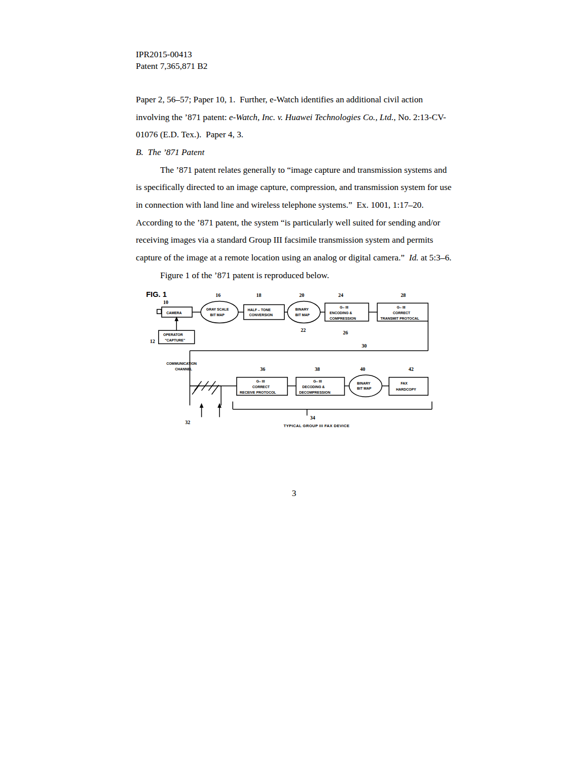IPR2015-00413
Patent 7,365,871 B2
Paper 2, 56–57; Paper 10, 1. Further, e-Watch identifies an additional civil action involving the ’871 patent: e-Watch, Inc. v. Huawei Technologies Co., Ltd., No. 2:13-CV-01076 (E.D. Tex.). Paper 4, 3.
B. The ’871 Patent
The ’871 patent relates generally to “image capture and transmission systems and is specifically directed to an image capture, compression, and transmission system for use in connection with land line and wireless telephone systems.” Ex. 1001, 1:17–20. According to the ’871 patent, the system “is particularly well suited for sending and/or receiving images via a standard Group III facsimile transmission system and permits capture of the image at a remote location using an analog or digital camera.” Id. at 5:3–6.
Figure 1 of the ’871 patent is reproduced below.
FIG. 1 CAMERA 10 OPERATOR "CAPTURE" 12 GRAY SCALE BIT MAP 16 HALF – TONE CONVERSION 18 BINARY BIT MAP 20 22 G– III ENCODING & COMPRESSION 24 26 G– III CORRECT TRANSMIT PROTOCAL 28 30 COMMUNICATION CHANNEL 32 G– III CORRECT RECEIVE PROTOCOL 36 G– III DECODING & DECOMPRESSION 38 BINARY BIT MAP 40 FAX HARDCOPY 42 34 TYPICAL GROUP III FAX DEVICE
3